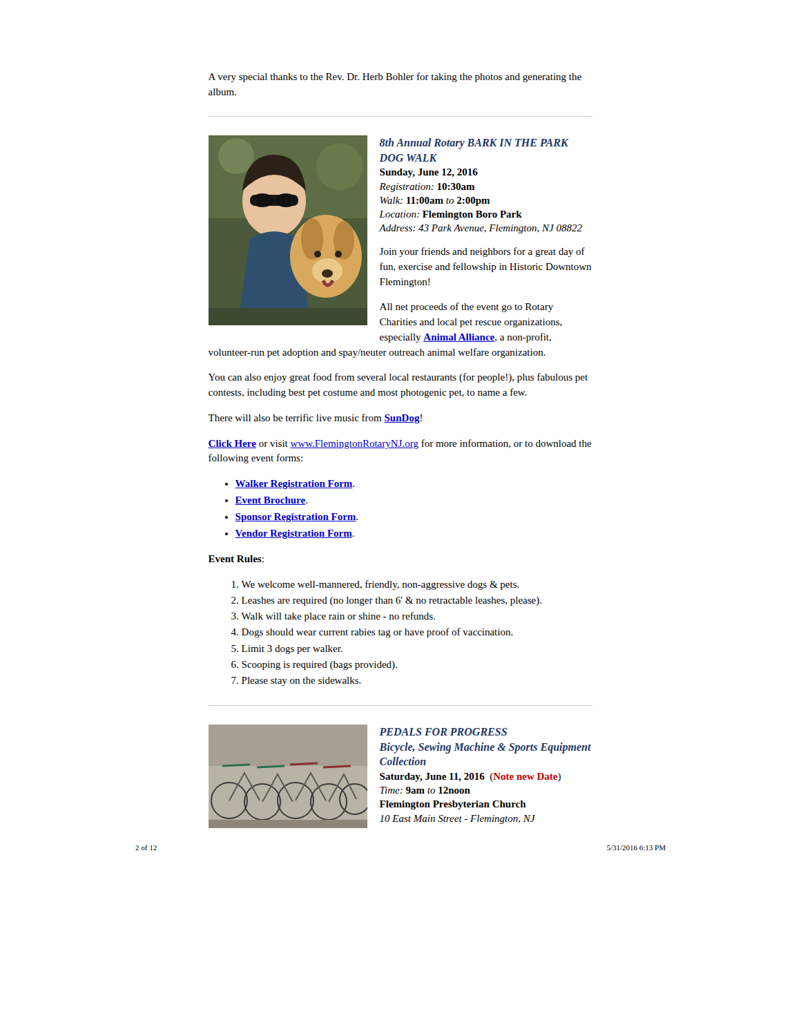A very special thanks to the Rev. Dr. Herb Bohler for taking the photos and generating the album.
8th Annual Rotary BARK IN THE PARK DOG WALK
Sunday, June 12, 2016
Registration: 10:30am
Walk: 11:00am to 2:00pm
Location: Flemington Boro Park
Address: 43 Park Avenue, Flemington, NJ 08822
Join your friends and neighbors for a great day of fun, exercise and fellowship in Historic Downtown Flemington!
All net proceeds of the event go to Rotary Charities and local pet rescue organizations, especially Animal Alliance, a non-profit, volunteer-run pet adoption and spay/neuter outreach animal welfare organization.
You can also enjoy great food from several local restaurants (for people!), plus fabulous pet contests, including best pet costume and most photogenic pet, to name a few.
There will also be terrific live music from SunDog!
Click Here or visit www.FlemingtonRotaryNJ.org for more information, or to download the following event forms:
Walker Registration Form.
Event Brochure.
Sponsor Registration Form.
Vendor Registration Form.
Event Rules:
We welcome well-mannered, friendly, non-aggressive dogs & pets.
Leashes are required (no longer than 6' & no retractable leashes, please).
Walk will take place rain or shine - no refunds.
Dogs should wear current rabies tag or have proof of vaccination.
Limit 3 dogs per walker.
Scooping is required (bags provided).
Please stay on the sidewalks.
PEDALS FOR PROGRESS
Bicycle, Sewing Machine & Sports Equipment Collection
Saturday, June 11, 2016 (Note new Date)
Time: 9am to 12noon
Flemington Presbyterian Church
10 East Main Street - Flemington, NJ
2 of 12 5/31/2016 6:13 PM